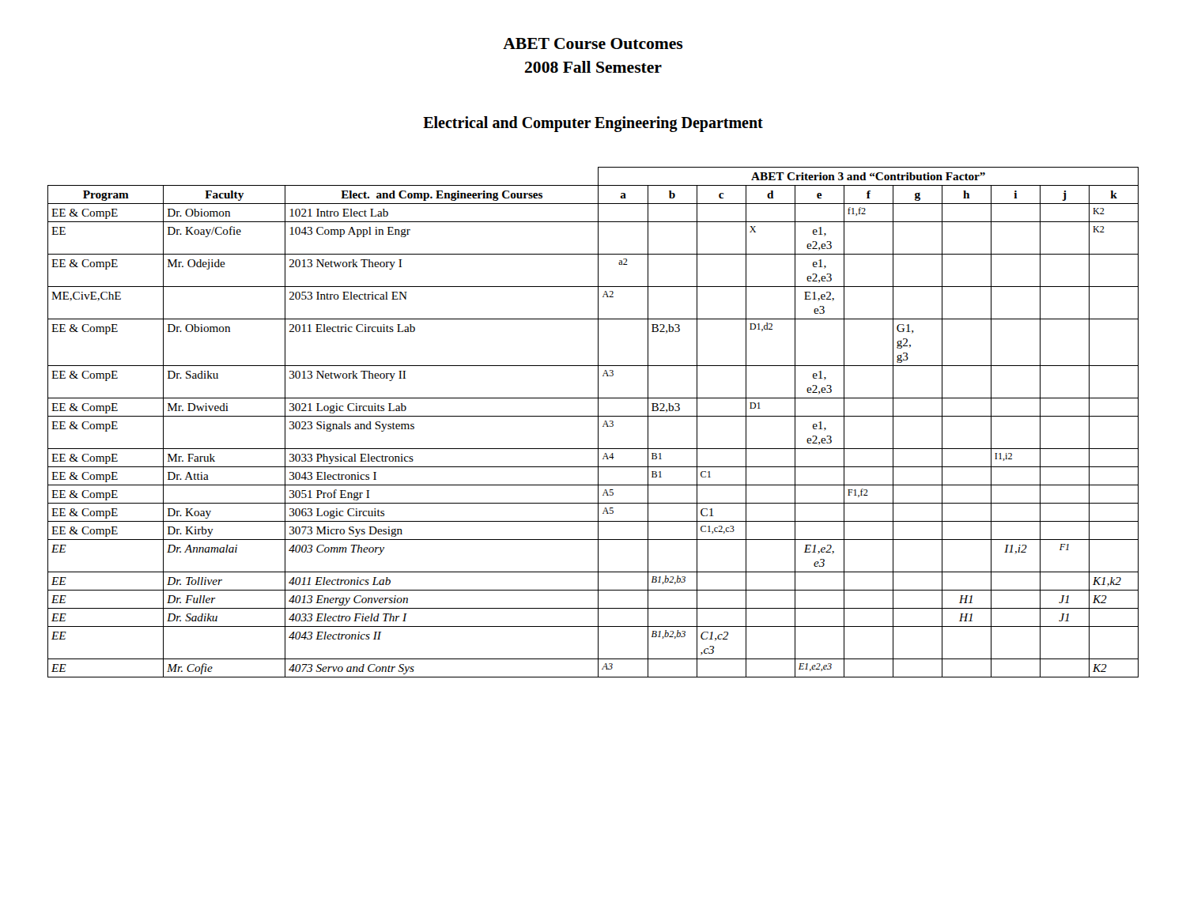ABET Course Outcomes
2008 Fall Semester
Electrical and Computer Engineering Department
| | ABET Criterion 3 and “Contribution Factor” |
| --- | --- |
| Program | Faculty | Elect. and Comp. Engineering Courses | a | b | c | d | e | f | g | h | i | j | k |
| EE & CompE | Dr. Obiomon | 1021 Intro Elect Lab | | | | | | f1,f2 | | | | | K2 |
| EE | Dr. Koay/Cofie | 1043 Comp Appl in Engr | | | | X | e1, e2,e3 | | | | | | K2 |
| EE & CompE | Mr. Odejide | 2013 Network Theory I | a2 | | | | e1, e2,e3 | | | | | | |
| ME,CivE,ChE | | 2053 Intro Electrical EN | A2 | | | | E1,e2, e3 | | | | | | |
| EE & CompE | Dr. Obiomon | 2011 Electric Circuits Lab | | B2,b3 | | D1,d2 | | | G1, g2, g3 | | | | |
| EE & CompE | Dr. Sadiku | 3013 Network Theory II | A3 | | | | e1, e2,e3 | | | | | | |
| EE & CompE | Mr. Dwivedi | 3021 Logic Circuits Lab | | B2,b3 | | D1 | | | | | | | |
| EE & CompE | | 3023 Signals and Systems | A3 | | | | e1, e2,e3 | | | | | | |
| EE & CompE | Mr. Faruk | 3033 Physical Electronics | A4 | B1 | | | | | | | I1,i2 | | |
| EE & CompE | Dr. Attia | 3043 Electronics I | | B1 | C1 | | | | | | | | |
| EE & CompE | | 3051 Prof Engr I | A5 | | | | | F1,f2 | | | | | |
| EE & CompE | Dr. Koay | 3063 Logic Circuits | A5 | | C1 | | | | | | | | |
| EE & CompE | Dr. Kirby | 3073 Micro Sys Design | | | C1,c2,c3 | | | | | | | | |
| EE | Dr. Annamalai | 4003 Comm Theory | | | | | E1,e2, e3 | | | | I1,i2 | F1 | |
| EE | Dr. Tolliver | 4011 Electronics Lab | | B1,b2,b3 | | | | | | | | | K1,k2 |
| EE | Dr. Fuller | 4013 Energy Conversion | | | | | | | | H1 | | J1 | K2 |
| EE | Dr. Sadiku | 4033 Electro Field Thr I | | | | | | | | H1 | | J1 | |
| EE | | 4043 Electronics II | | B1,b2,b3 | C1,c2 ,c3 | | | | | | | | |
| EE | Mr. Cofie | 4073 Servo and Contr Sys | A3 | | | | E1,e2,e3 | | | | | | K2 |